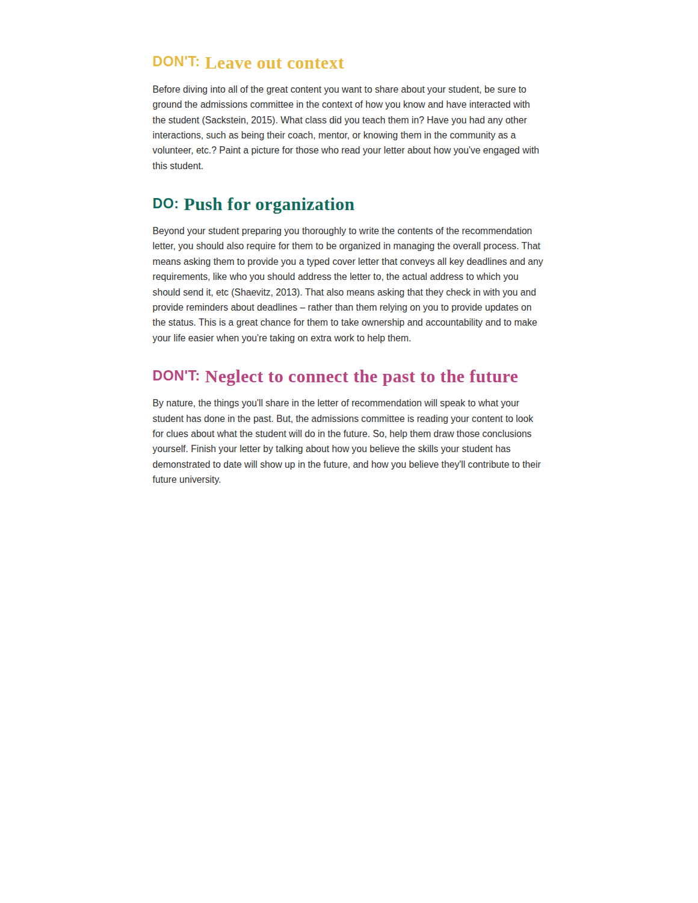DON'T: Leave out context
Before diving into all of the great content you want to share about your student, be sure to ground the admissions committee in the context of how you know and have interacted with the student (Sackstein, 2015). What class did you teach them in? Have you had any other interactions, such as being their coach, mentor, or knowing them in the community as a volunteer, etc.? Paint a picture for those who read your letter about how you've engaged with this student.
DO: Push for organization
Beyond your student preparing you thoroughly to write the contents of the recommendation letter, you should also require for them to be organized in managing the overall process. That means asking them to provide you a typed cover letter that conveys all key deadlines and any requirements, like who you should address the letter to, the actual address to which you should send it, etc (Shaevitz, 2013). That also means asking that they check in with you and provide reminders about deadlines – rather than them relying on you to provide updates on the status. This is a great chance for them to take ownership and accountability and to make your life easier when you're taking on extra work to help them.
DON'T: Neglect to connect the past to the future
By nature, the things you'll share in the letter of recommendation will speak to what your student has done in the past. But, the admissions committee is reading your content to look for clues about what the student will do in the future. So, help them draw those conclusions yourself. Finish your letter by talking about how you believe the skills your student has demonstrated to date will show up in the future, and how you believe they'll contribute to their future university.